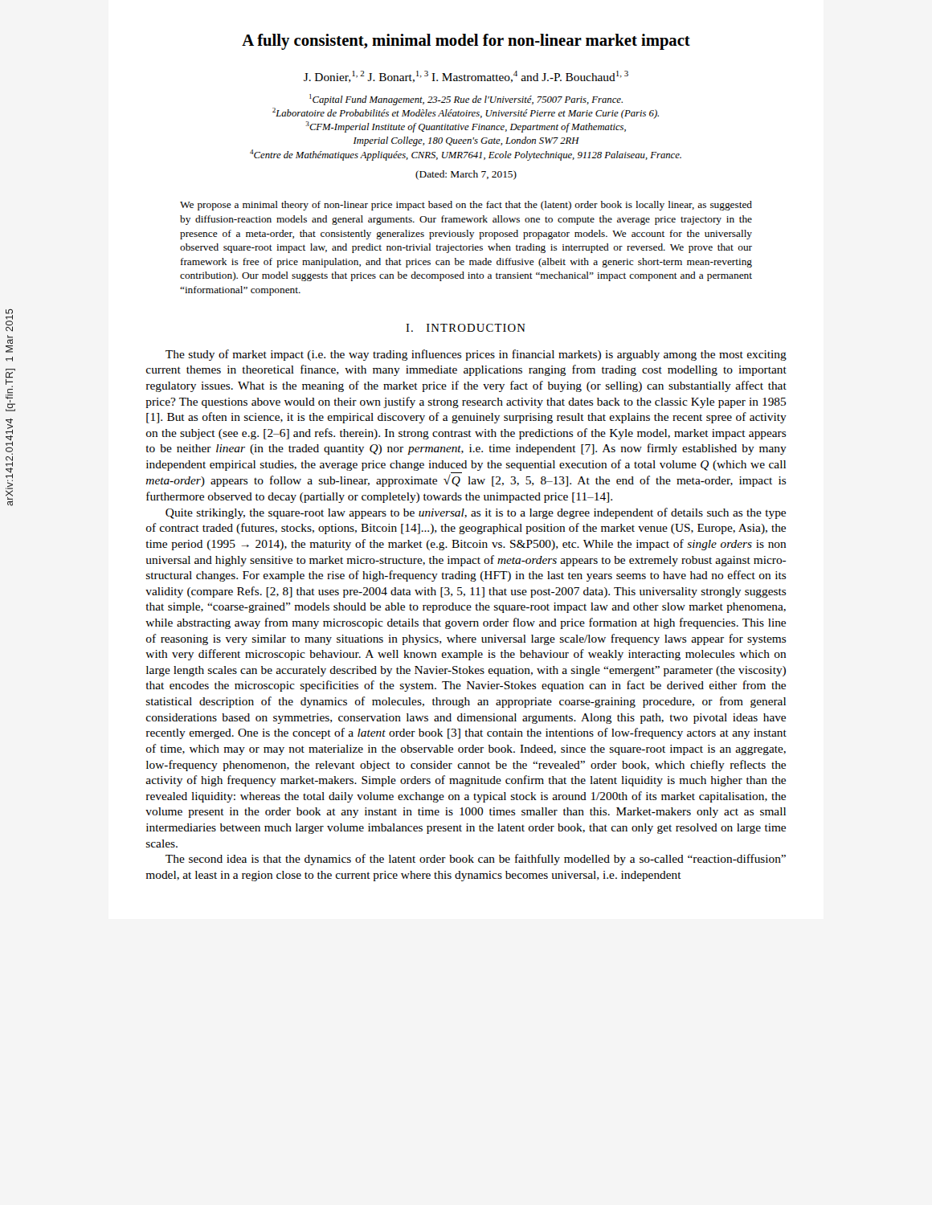arXiv:1412.0141v4 [q-fin.TR] 1 Mar 2015
A fully consistent, minimal model for non-linear market impact
J. Donier,1, 2 J. Bonart,1, 3 I. Mastromatteo,4 and J.-P. Bouchaud1, 3
1Capital Fund Management, 23-25 Rue de l'Université, 75007 Paris, France.
2Laboratoire de Probabilités et Modèles Aléatoires, Université Pierre et Marie Curie (Paris 6).
3CFM-Imperial Institute of Quantitative Finance, Department of Mathematics,
Imperial College, 180 Queen's Gate, London SW7 2RH
4Centre de Mathématiques Appliquées, CNRS, UMR7641, Ecole Polytechnique, 91128 Palaiseau, France.
(Dated: March 7, 2015)
We propose a minimal theory of non-linear price impact based on the fact that the (latent) order book is locally linear, as suggested by diffusion-reaction models and general arguments. Our framework allows one to compute the average price trajectory in the presence of a meta-order, that consistently generalizes previously proposed propagator models. We account for the universally observed square-root impact law, and predict non-trivial trajectories when trading is interrupted or reversed. We prove that our framework is free of price manipulation, and that prices can be made diffusive (albeit with a generic short-term mean-reverting contribution). Our model suggests that prices can be decomposed into a transient “mechanical” impact component and a permanent “informational” component.
I. INTRODUCTION
The study of market impact (i.e. the way trading influences prices in financial markets) is arguably among the most exciting current themes in theoretical finance, with many immediate applications ranging from trading cost modelling to important regulatory issues. What is the meaning of the market price if the very fact of buying (or selling) can substantially affect that price? The questions above would on their own justify a strong research activity that dates back to the classic Kyle paper in 1985 [1]. But as often in science, it is the empirical discovery of a genuinely surprising result that explains the recent spree of activity on the subject (see e.g. [2–6] and refs. therein). In strong contrast with the predictions of the Kyle model, market impact appears to be neither linear (in the traded quantity Q) nor permanent, i.e. time independent [7]. As now firmly established by many independent empirical studies, the average price change induced by the sequential execution of a total volume Q (which we call meta-order) appears to follow a sub-linear, approximate √Q law [2, 3, 5, 8–13]. At the end of the meta-order, impact is furthermore observed to decay (partially or completely) towards the unimpacted price [11–14].
Quite strikingly, the square-root law appears to be universal, as it is to a large degree independent of details such as the type of contract traded (futures, stocks, options, Bitcoin [14]...), the geographical position of the market venue (US, Europe, Asia), the time period (1995 → 2014), the maturity of the market (e.g. Bitcoin vs. S&P500), etc. While the impact of single orders is non universal and highly sensitive to market micro-structure, the impact of meta-orders appears to be extremely robust against micro-structural changes. For example the rise of high-frequency trading (HFT) in the last ten years seems to have had no effect on its validity (compare Refs. [2, 8] that uses pre-2004 data with [3, 5, 11] that use post-2007 data). This universality strongly suggests that simple, “coarse-grained” models should be able to reproduce the square-root impact law and other slow market phenomena, while abstracting away from many microscopic details that govern order flow and price formation at high frequencies. This line of reasoning is very similar to many situations in physics, where universal large scale/low frequency laws appear for systems with very different microscopic behaviour. A well known example is the behaviour of weakly interacting molecules which on large length scales can be accurately described by the Navier-Stokes equation, with a single “emergent” parameter (the viscosity) that encodes the microscopic specificities of the system. The Navier-Stokes equation can in fact be derived either from the statistical description of the dynamics of molecules, through an appropriate coarse-graining procedure, or from general considerations based on symmetries, conservation laws and dimensional arguments. Along this path, two pivotal ideas have recently emerged. One is the concept of a latent order book [3] that contain the intentions of low-frequency actors at any instant of time, which may or may not materialize in the observable order book. Indeed, since the square-root impact is an aggregate, low-frequency phenomenon, the relevant object to consider cannot be the “revealed” order book, which chiefly reflects the activity of high frequency market-makers. Simple orders of magnitude confirm that the latent liquidity is much higher than the revealed liquidity: whereas the total daily volume exchange on a typical stock is around 1/200th of its market capitalisation, the volume present in the order book at any instant in time is 1000 times smaller than this. Market-makers only act as small intermediaries between much larger volume imbalances present in the latent order book, that can only get resolved on large time scales.
The second idea is that the dynamics of the latent order book can be faithfully modelled by a so-called “reaction-diffusion” model, at least in a region close to the current price where this dynamics becomes universal, i.e. independent